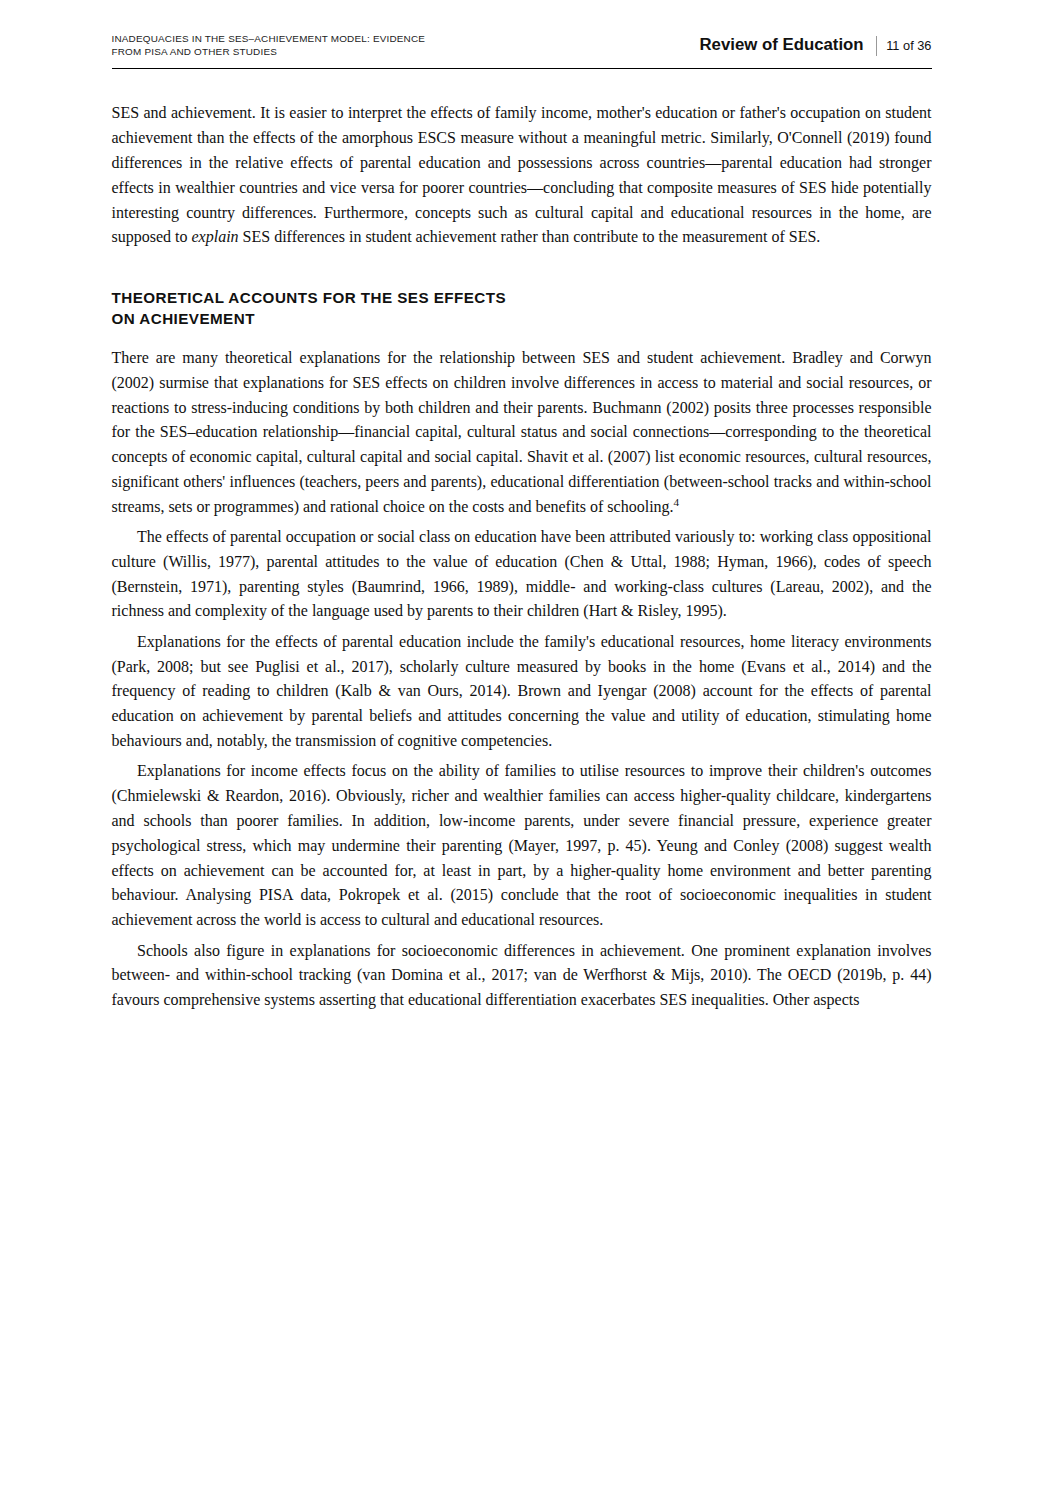Inadequacies in the SES–Achievement Model: Evidence
from PISA and Other Studies
Review of Education 11 of 36
SES and achievement. It is easier to interpret the effects of family income, mother's education or father's occupation on student achievement than the effects of the amorphous ESCS measure without a meaningful metric. Similarly, O'Connell (2019) found differences in the relative effects of parental education and possessions across countries—parental education had stronger effects in wealthier countries and vice versa for poorer countries—concluding that composite measures of SES hide potentially interesting country differences. Furthermore, concepts such as cultural capital and educational resources in the home, are supposed to explain SES differences in student achievement rather than contribute to the measurement of SES.
Theoretical accounts for the SES effects
on achievement
There are many theoretical explanations for the relationship between SES and student achievement. Bradley and Corwyn (2002) surmise that explanations for SES effects on children involve differences in access to material and social resources, or reactions to stress-inducing conditions by both children and their parents. Buchmann (2002) posits three processes responsible for the SES–education relationship—financial capital, cultural status and social connections—corresponding to the theoretical concepts of economic capital, cultural capital and social capital. Shavit et al. (2007) list economic resources, cultural resources, significant others' influences (teachers, peers and parents), educational differentiation (between-school tracks and within-school streams, sets or programmes) and rational choice on the costs and benefits of schooling.4
The effects of parental occupation or social class on education have been attributed variously to: working class oppositional culture (Willis, 1977), parental attitudes to the value of education (Chen & Uttal, 1988; Hyman, 1966), codes of speech (Bernstein, 1971), parenting styles (Baumrind, 1966, 1989), middle- and working-class cultures (Lareau, 2002), and the richness and complexity of the language used by parents to their children (Hart & Risley, 1995).
Explanations for the effects of parental education include the family's educational resources, home literacy environments (Park, 2008; but see Puglisi et al., 2017), scholarly culture measured by books in the home (Evans et al., 2014) and the frequency of reading to children (Kalb & van Ours, 2014). Brown and Iyengar (2008) account for the effects of parental education on achievement by parental beliefs and attitudes concerning the value and utility of education, stimulating home behaviours and, notably, the transmission of cognitive competencies.
Explanations for income effects focus on the ability of families to utilise resources to improve their children's outcomes (Chmielewski & Reardon, 2016). Obviously, richer and wealthier families can access higher-quality childcare, kindergartens and schools than poorer families. In addition, low-income parents, under severe financial pressure, experience greater psychological stress, which may undermine their parenting (Mayer, 1997, p. 45). Yeung and Conley (2008) suggest wealth effects on achievement can be accounted for, at least in part, by a higher-quality home environment and better parenting behaviour. Analysing PISA data, Pokropek et al. (2015) conclude that the root of socioeconomic inequalities in student achievement across the world is access to cultural and educational resources.
Schools also figure in explanations for socioeconomic differences in achievement. One prominent explanation involves between- and within-school tracking (van Domina et al., 2017; van de Werfhorst & Mijs, 2010). The OECD (2019b, p. 44) favours comprehensive systems asserting that educational differentiation exacerbates SES inequalities. Other aspects